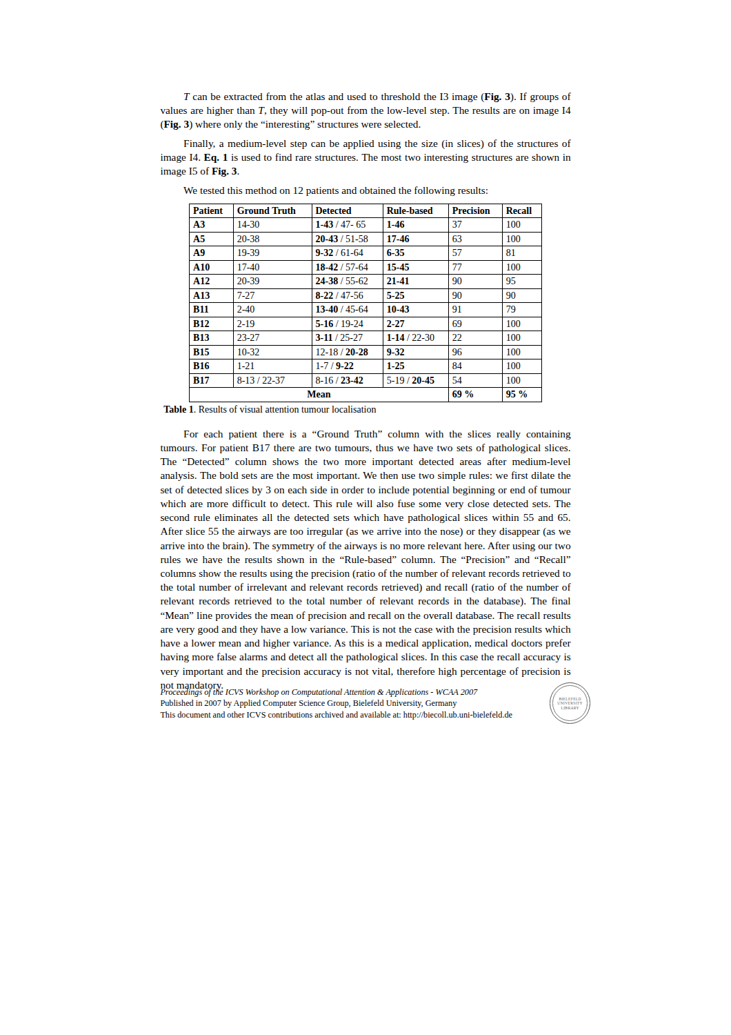T can be extracted from the atlas and used to threshold the I3 image (Fig. 3). If groups of values are higher than T, they will pop-out from the low-level step. The results are on image I4 (Fig. 3) where only the “interesting” structures were selected.
Finally, a medium-level step can be applied using the size (in slices) of the structures of image I4. Eq. 1 is used to find rare structures. The most two interesting structures are shown in image I5 of Fig. 3.
We tested this method on 12 patients and obtained the following results:
| Patient | Ground Truth | Detected | Rule-based | Precision | Recall |
| --- | --- | --- | --- | --- | --- |
| A3 | 14-30 | 1-43 / 47- 65 | 1-46 | 37 | 100 |
| A5 | 20-38 | 20-43 / 51-58 | 17-46 | 63 | 100 |
| A9 | 19-39 | 9-32 / 61-64 | 6-35 | 57 | 81 |
| A10 | 17-40 | 18-42 / 57-64 | 15-45 | 77 | 100 |
| A12 | 20-39 | 24-38 / 55-62 | 21-41 | 90 | 95 |
| A13 | 7-27 | 8-22 / 47-56 | 5-25 | 90 | 90 |
| B11 | 2-40 | 13-40 / 45-64 | 10-43 | 91 | 79 |
| B12 | 2-19 | 5-16 / 19-24 | 2-27 | 69 | 100 |
| B13 | 23-27 | 3-11 / 25-27 | 1-14 / 22-30 | 22 | 100 |
| B15 | 10-32 | 12-18 / 20-28 | 9-32 | 96 | 100 |
| B16 | 1-21 | 1-7 / 9-22 | 1-25 | 84 | 100 |
| B17 | 8-13 / 22-37 | 8-16 / 23-42 | 5-19 / 20-45 | 54 | 100 |
| Mean | 69 % | 95 % |
Table 1. Results of visual attention tumour localisation
For each patient there is a “Ground Truth” column with the slices really containing tumours. For patient B17 there are two tumours, thus we have two sets of pathological slices. The “Detected” column shows the two more important detected areas after medium-level analysis. The bold sets are the most important. We then use two simple rules: we first dilate the set of detected slices by 3 on each side in order to include potential beginning or end of tumour which are more difficult to detect. This rule will also fuse some very close detected sets. The second rule eliminates all the detected sets which have pathological slices within 55 and 65. After slice 55 the airways are too irregular (as we arrive into the nose) or they disappear (as we arrive into the brain). The symmetry of the airways is no more relevant here. After using our two rules we have the results shown in the “Rule-based” column. The “Precision” and “Recall” columns show the results using the precision (ratio of the number of relevant records retrieved to the total number of irrelevant and relevant records retrieved) and recall (ratio of the number of relevant records retrieved to the total number of relevant records in the database). The final “Mean” line provides the mean of precision and recall on the overall database. The recall results are very good and they have a low variance. This is not the case with the precision results which have a lower mean and higher variance. As this is a medical application, medical doctors prefer having more false alarms and detect all the pathological slices. In this case the recall accuracy is very important and the precision accuracy is not vital, therefore high percentage of precision is not mandatory.
Proceedings of the ICVS Workshop on Computational Attention & Applications - WCAA 2007
Published in 2007 by Applied Computer Science Group, Bielefeld University, Germany
This document and other ICVS contributions archived and available at: http://biecoll.ub.uni-bielefeld.de
BIELEFELD
UNIVERSITY
LIBRARY